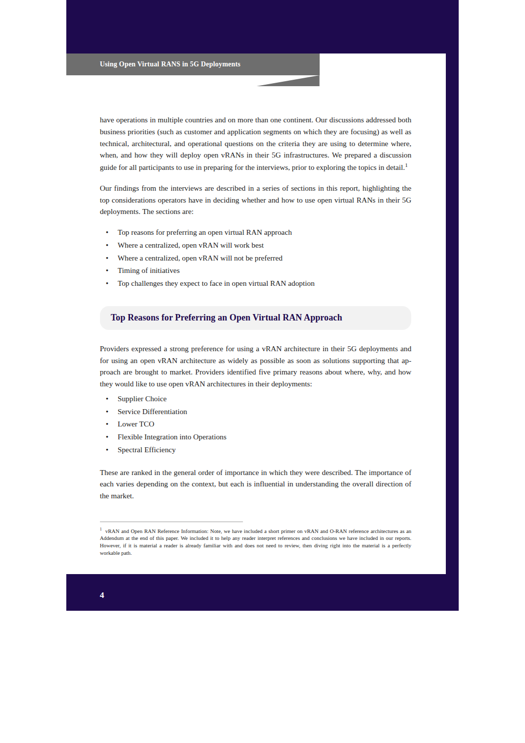Using Open Virtual RANS in 5G Deployments
have operations in multiple countries and on more than one continent. Our discussions addressed both business priorities (such as customer and application segments on which they are focusing) as well as technical, architectural, and operational questions on the criteria they are using to determine where, when, and how they will deploy open vRANs in their 5G infrastructures. We prepared a discussion guide for all participants to use in preparing for the interviews, prior to exploring the topics in detail.1
Our findings from the interviews are described in a series of sections in this report, highlighting the top considerations operators have in deciding whether and how to use open virtual RANs in their 5G deployments. The sections are:
Top reasons for preferring an open virtual RAN approach
Where a centralized, open vRAN will work best
Where a centralized, open vRAN will not be preferred
Timing of initiatives
Top challenges they expect to face in open virtual RAN adoption
Top Reasons for Preferring an Open Virtual RAN Approach
Providers expressed a strong preference for using a vRAN architecture in their 5G deployments and for using an open vRAN architecture as widely as possible as soon as solutions supporting that approach are brought to market. Providers identified five primary reasons about where, why, and how they would like to use open vRAN architectures in their deployments:
Supplier Choice
Service Differentiation
Lower TCO
Flexible Integration into Operations
Spectral Efficiency
These are ranked in the general order of importance in which they were described. The importance of each varies depending on the context, but each is influential in understanding the overall direction of the market.
1 vRAN and Open RAN Reference Information: Note, we have included a short primer on vRAN and O-RAN reference architectures as an Addendum at the end of this paper. We included it to help any reader interpret references and conclusions we have included in our reports. However, if it is material a reader is already familiar with and does not need to review, then diving right into the material is a perfectly workable path.
4